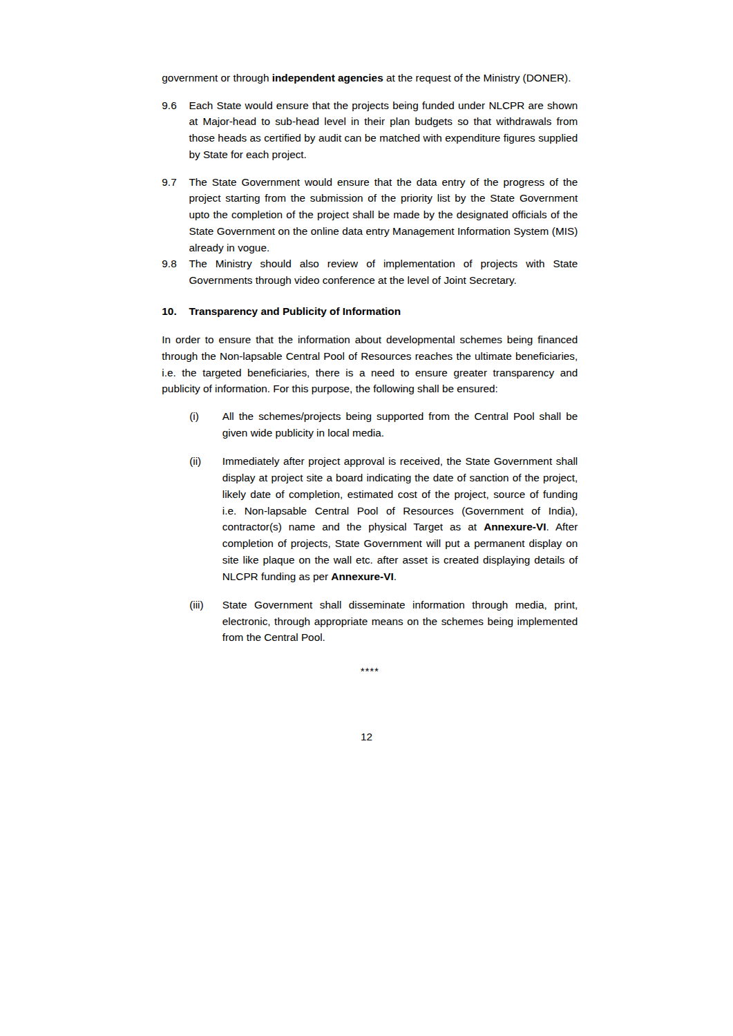government or through independent agencies at the request of the Ministry (DONER).
9.6 Each State would ensure that the projects being funded under NLCPR are shown at Major-head to sub-head level in their plan budgets so that withdrawals from those heads as certified by audit can be matched with expenditure figures supplied by State for each project.
9.7 The State Government would ensure that the data entry of the progress of the project starting from the submission of the priority list by the State Government upto the completion of the project shall be made by the designated officials of the State Government on the online data entry Management Information System (MIS) already in vogue.
9.8 The Ministry should also review of implementation of projects with State Governments through video conference at the level of Joint Secretary.
10. Transparency and Publicity of Information
In order to ensure that the information about developmental schemes being financed through the Non-lapsable Central Pool of Resources reaches the ultimate beneficiaries, i.e. the targeted beneficiaries, there is a need to ensure greater transparency and publicity of information. For this purpose, the following shall be ensured:
(i) All the schemes/projects being supported from the Central Pool shall be given wide publicity in local media.
(ii) Immediately after project approval is received, the State Government shall display at project site a board indicating the date of sanction of the project, likely date of completion, estimated cost of the project, source of funding i.e. Non-lapsable Central Pool of Resources (Government of India), contractor(s) name and the physical Target as at Annexure-VI. After completion of projects, State Government will put a permanent display on site like plaque on the wall etc. after asset is created displaying details of NLCPR funding as per Annexure-VI.
(iii) State Government shall disseminate information through media, print, electronic, through appropriate means on the schemes being implemented from the Central Pool.
****
12